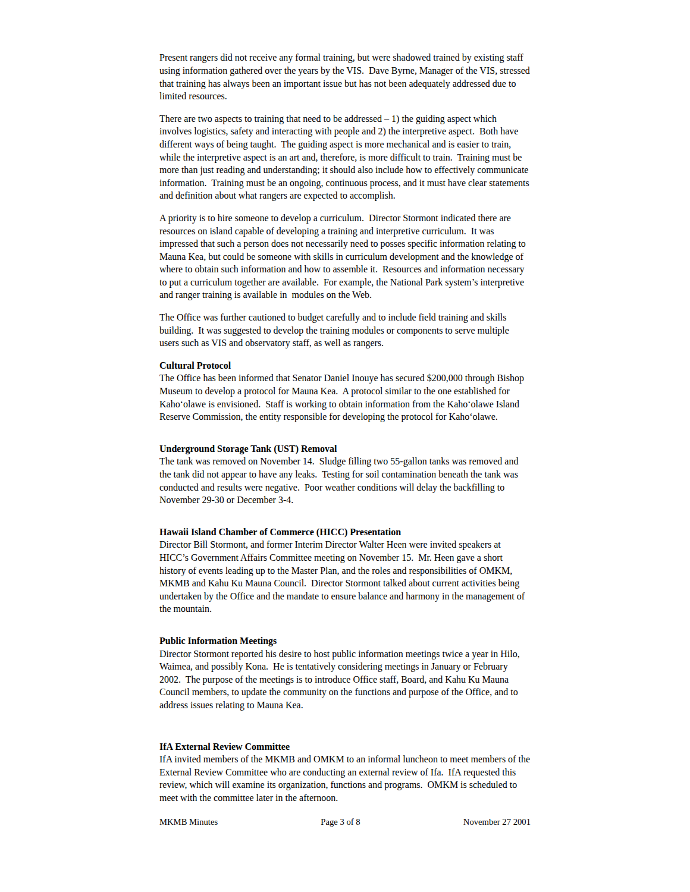Present rangers did not receive any formal training, but were shadowed trained by existing staff using information gathered over the years by the VIS. Dave Byrne, Manager of the VIS, stressed that training has always been an important issue but has not been adequately addressed due to limited resources.
There are two aspects to training that need to be addressed – 1) the guiding aspect which involves logistics, safety and interacting with people and 2) the interpretive aspect. Both have different ways of being taught. The guiding aspect is more mechanical and is easier to train, while the interpretive aspect is an art and, therefore, is more difficult to train. Training must be more than just reading and understanding; it should also include how to effectively communicate information. Training must be an ongoing, continuous process, and it must have clear statements and definition about what rangers are expected to accomplish.
A priority is to hire someone to develop a curriculum. Director Stormont indicated there are resources on island capable of developing a training and interpretive curriculum. It was impressed that such a person does not necessarily need to posses specific information relating to Mauna Kea, but could be someone with skills in curriculum development and the knowledge of where to obtain such information and how to assemble it. Resources and information necessary to put a curriculum together are available. For example, the National Park system’s interpretive and ranger training is available in modules on the Web.
The Office was further cautioned to budget carefully and to include field training and skills building. It was suggested to develop the training modules or components to serve multiple users such as VIS and observatory staff, as well as rangers.
Cultural Protocol
The Office has been informed that Senator Daniel Inouye has secured $200,000 through Bishop Museum to develop a protocol for Mauna Kea. A protocol similar to the one established for Kaho‘olawe is envisioned. Staff is working to obtain information from the Kaho‘olawe Island Reserve Commission, the entity responsible for developing the protocol for Kaho‘olawe.
Underground Storage Tank (UST) Removal
The tank was removed on November 14. Sludge filling two 55-gallon tanks was removed and the tank did not appear to have any leaks. Testing for soil contamination beneath the tank was conducted and results were negative. Poor weather conditions will delay the backfilling to November 29-30 or December 3-4.
Hawaii Island Chamber of Commerce (HICC) Presentation
Director Bill Stormont, and former Interim Director Walter Heen were invited speakers at HICC’s Government Affairs Committee meeting on November 15. Mr. Heen gave a short history of events leading up to the Master Plan, and the roles and responsibilities of OMKM, MKMB and Kahu Ku Mauna Council. Director Stormont talked about current activities being undertaken by the Office and the mandate to ensure balance and harmony in the management of the mountain.
Public Information Meetings
Director Stormont reported his desire to host public information meetings twice a year in Hilo, Waimea, and possibly Kona. He is tentatively considering meetings in January or February 2002. The purpose of the meetings is to introduce Office staff, Board, and Kahu Ku Mauna Council members, to update the community on the functions and purpose of the Office, and to address issues relating to Mauna Kea.
IfA External Review Committee
IfA invited members of the MKMB and OMKM to an informal luncheon to meet members of the External Review Committee who are conducting an external review of Ifa. IfA requested this review, which will examine its organization, functions and programs. OMKM is scheduled to meet with the committee later in the afternoon.
MKMB Minutes Page 3 of 8 November 27 2001